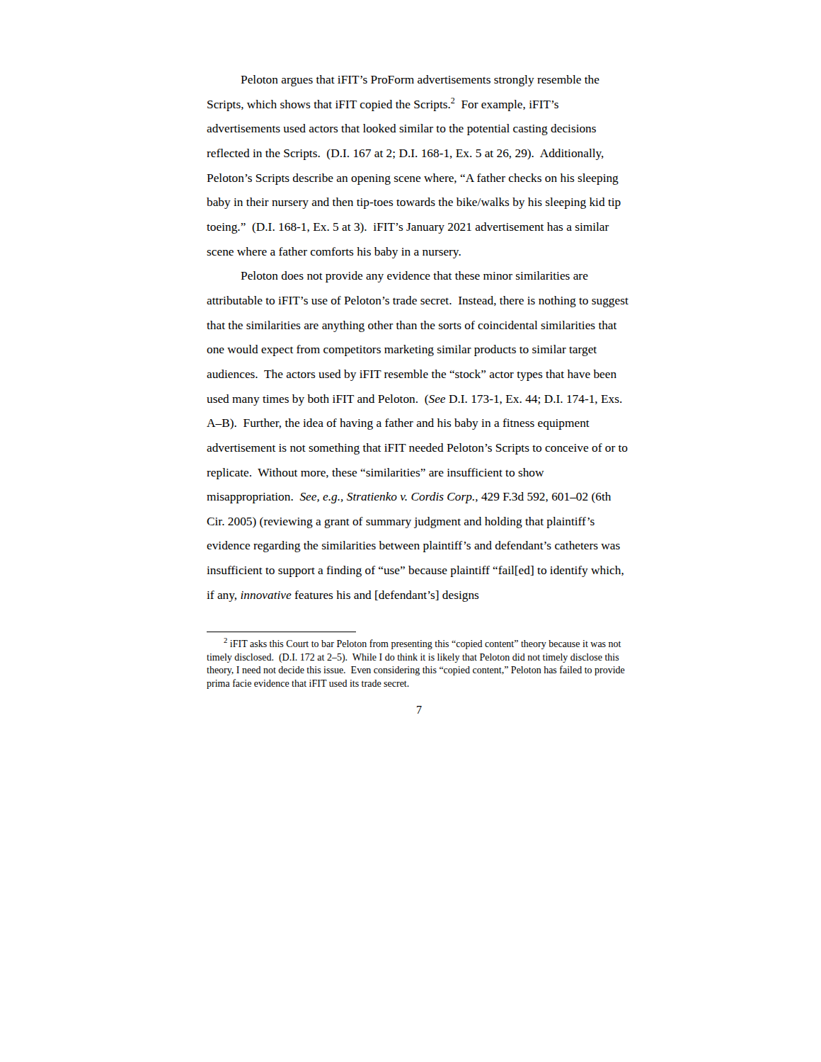Peloton argues that iFIT’s ProForm advertisements strongly resemble the Scripts, which shows that iFIT copied the Scripts.2 For example, iFIT’s advertisements used actors that looked similar to the potential casting decisions reflected in the Scripts. (D.I. 167 at 2; D.I. 168-1, Ex. 5 at 26, 29). Additionally, Peloton’s Scripts describe an opening scene where, “A father checks on his sleeping baby in their nursery and then tip-toes towards the bike/walks by his sleeping kid tip toeing.” (D.I. 168-1, Ex. 5 at 3). iFIT’s January 2021 advertisement has a similar scene where a father comforts his baby in a nursery.
Peloton does not provide any evidence that these minor similarities are attributable to iFIT’s use of Peloton’s trade secret. Instead, there is nothing to suggest that the similarities are anything other than the sorts of coincidental similarities that one would expect from competitors marketing similar products to similar target audiences. The actors used by iFIT resemble the “stock” actor types that have been used many times by both iFIT and Peloton. (See D.I. 173-1, Ex. 44; D.I. 174-1, Exs. A–B). Further, the idea of having a father and his baby in a fitness equipment advertisement is not something that iFIT needed Peloton’s Scripts to conceive of or to replicate. Without more, these “similarities” are insufficient to show misappropriation. See, e.g., Stratienko v. Cordis Corp., 429 F.3d 592, 601–02 (6th Cir. 2005) (reviewing a grant of summary judgment and holding that plaintiff’s evidence regarding the similarities between plaintiff’s and defendant’s catheters was insufficient to support a finding of “use” because plaintiff “fail[ed] to identify which, if any, innovative features his and [defendant’s] designs
2 iFIT asks this Court to bar Peloton from presenting this “copied content” theory because it was not timely disclosed. (D.I. 172 at 2–5). While I do think it is likely that Peloton did not timely disclose this theory, I need not decide this issue. Even considering this “copied content,” Peloton has failed to provide prima facie evidence that iFIT used its trade secret.
7